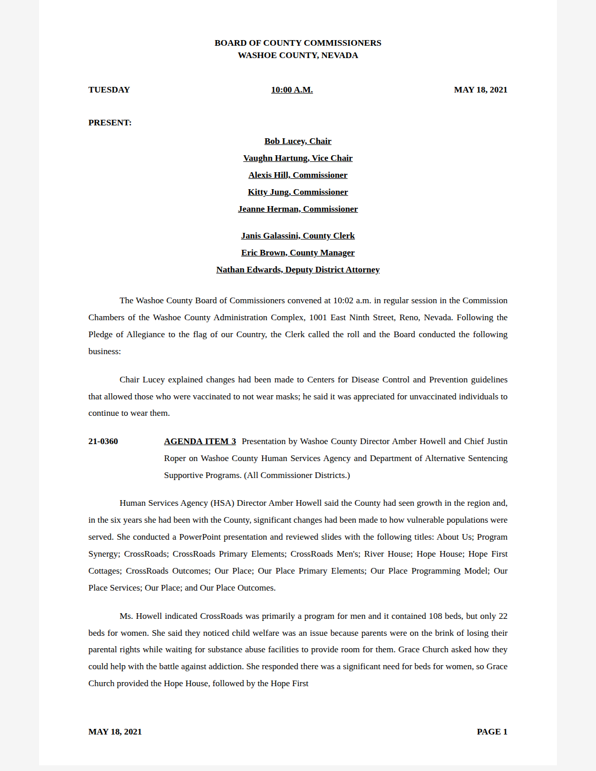BOARD OF COUNTY COMMISSIONERS
WASHOE COUNTY, NEVADA
TUESDAY 10:00 A.M. MAY 18, 2021
PRESENT:
Bob Lucey, Chair Vaughn Hartung, Vice Chair Alexis Hill, Commissioner Kitty Jung, Commissioner Jeanne Herman, Commissioner Janis Galassini, County Clerk Eric Brown, County Manager Nathan Edwards, Deputy District Attorney
The Washoe County Board of Commissioners convened at 10:02 a.m. in regular session in the Commission Chambers of the Washoe County Administration Complex, 1001 East Ninth Street, Reno, Nevada. Following the Pledge of Allegiance to the flag of our Country, the Clerk called the roll and the Board conducted the following business:
Chair Lucey explained changes had been made to Centers for Disease Control and Prevention guidelines that allowed those who were vaccinated to not wear masks; he said it was appreciated for unvaccinated individuals to continue to wear them.
21-0360
AGENDA ITEM 3 Presentation by Washoe County Director Amber Howell and Chief Justin Roper on Washoe County Human Services Agency and Department of Alternative Sentencing Supportive Programs. (All Commissioner Districts.)
Human Services Agency (HSA) Director Amber Howell said the County had seen growth in the region and, in the six years she had been with the County, significant changes had been made to how vulnerable populations were served. She conducted a PowerPoint presentation and reviewed slides with the following titles: About Us; Program Synergy; CrossRoads; CrossRoads Primary Elements; CrossRoads Men's; River House; Hope House; Hope First Cottages; CrossRoads Outcomes; Our Place; Our Place Primary Elements; Our Place Programming Model; Our Place Services; Our Place; and Our Place Outcomes.
Ms. Howell indicated CrossRoads was primarily a program for men and it contained 108 beds, but only 22 beds for women. She said they noticed child welfare was an issue because parents were on the brink of losing their parental rights while waiting for substance abuse facilities to provide room for them. Grace Church asked how they could help with the battle against addiction. She responded there was a significant need for beds for women, so Grace Church provided the Hope House, followed by the Hope First
MAY 18, 2021 PAGE 1